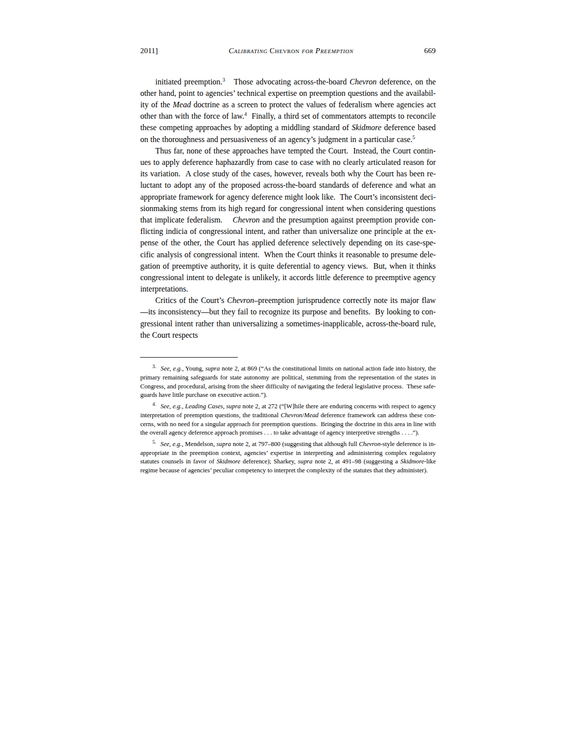2011] Calibrating Chevron for Preemption 669
initiated preemption.3 Those advocating across-the-board Chevron deference, on the other hand, point to agencies’ technical expertise on preemption questions and the availability of the Mead doctrine as a screen to protect the values of federalism where agencies act other than with the force of law.4 Finally, a third set of commentators attempts to reconcile these competing approaches by adopting a middling standard of Skidmore deference based on the thoroughness and persuasiveness of an agency’s judgment in a particular case.5
Thus far, none of these approaches have tempted the Court. Instead, the Court continues to apply deference haphazardly from case to case with no clearly articulated reason for its variation. A close study of the cases, however, reveals both why the Court has been reluctant to adopt any of the proposed across-the-board standards of deference and what an appropriate framework for agency deference might look like. The Court’s inconsistent decisionmaking stems from its high regard for congressional intent when considering questions that implicate federalism. Chevron and the presumption against preemption provide conflicting indicia of congressional intent, and rather than universalize one principle at the expense of the other, the Court has applied deference selectively depending on its case-specific analysis of congressional intent. When the Court thinks it reasonable to presume delegation of preemptive authority, it is quite deferential to agency views. But, when it thinks congressional intent to delegate is unlikely, it accords little deference to preemptive agency interpretations.
Critics of the Court’s Chevron–preemption jurisprudence correctly note its major flaw—its inconsistency—but they fail to recognize its purpose and benefits. By looking to congressional intent rather than universalizing a sometimes-inapplicable, across-the-board rule, the Court respects
3. See, e.g., Young, supra note 2, at 869 (“As the constitutional limits on national action fade into history, the primary remaining safeguards for state autonomy are political, stemming from the representation of the states in Congress, and procedural, arising from the sheer difficulty of navigating the federal legislative process. These safeguards have little purchase on executive action.”).
4. See, e.g., Leading Cases, supra note 2, at 272 (“[W]hile there are enduring concerns with respect to agency interpretation of preemption questions, the traditional Chevron/Mead deference framework can address these concerns, with no need for a singular approach for preemption questions. Bringing the doctrine in this area in line with the overall agency deference approach promises . . . to take advantage of agency interpretive strengths . . . .”).
5. See, e.g., Mendelson, supra note 2, at 797–800 (suggesting that although full Chevron-style deference is inappropriate in the preemption context, agencies’ expertise in interpreting and administering complex regulatory statutes counsels in favor of Skidmore deference); Sharkey, supra note 2, at 491–98 (suggesting a Skidmore-like regime because of agencies’ peculiar competency to interpret the complexity of the statutes that they administer).